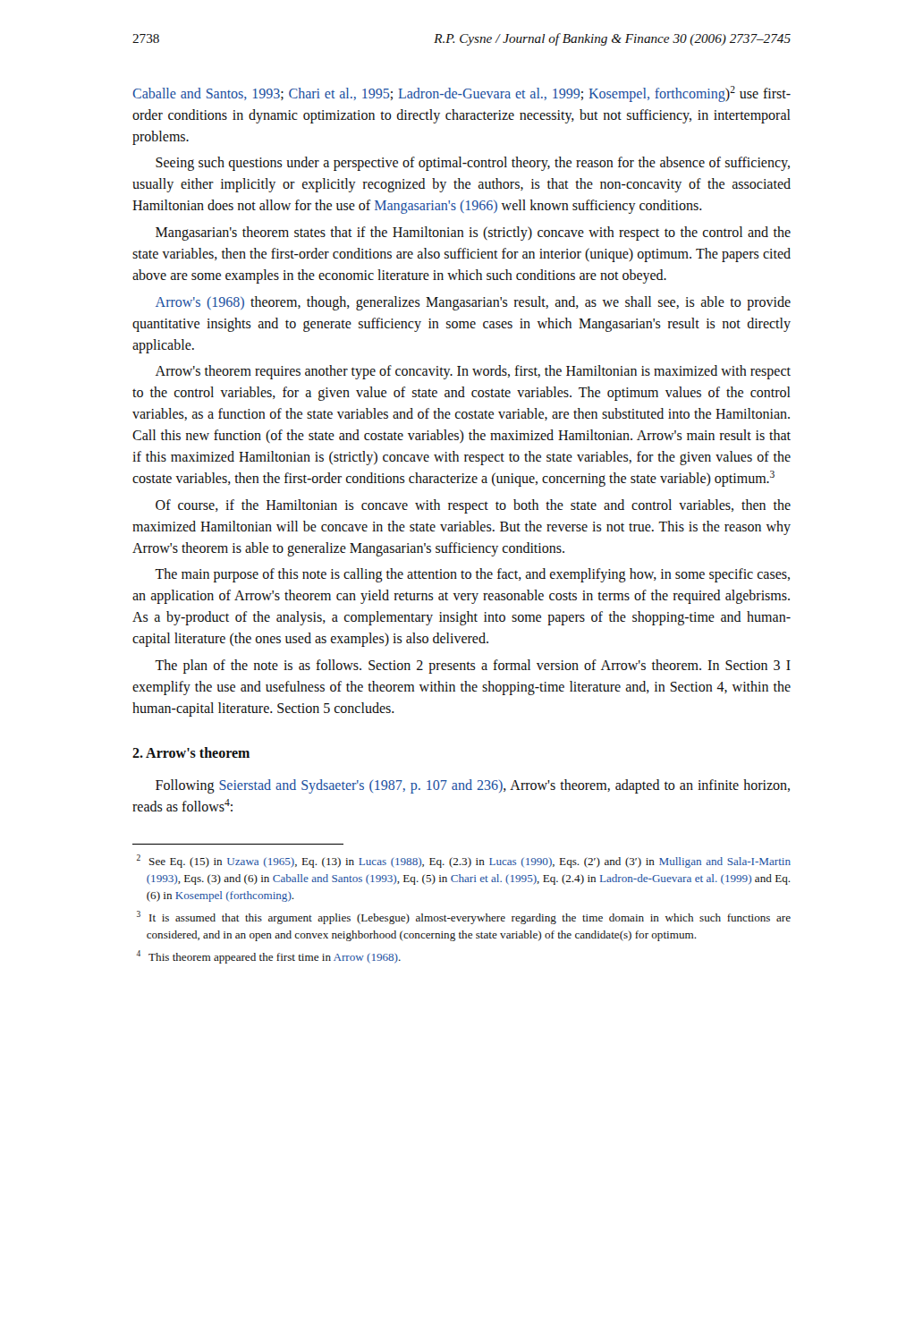2738 R.P. Cysne / Journal of Banking & Finance 30 (2006) 2737–2745
Caballe and Santos, 1993; Chari et al., 1995; Ladron-de-Guevara et al., 1999; Kosempel, forthcoming)2 use first-order conditions in dynamic optimization to directly characterize necessity, but not sufficiency, in intertemporal problems.
Seeing such questions under a perspective of optimal-control theory, the reason for the absence of sufficiency, usually either implicitly or explicitly recognized by the authors, is that the non-concavity of the associated Hamiltonian does not allow for the use of Mangasarian's (1966) well known sufficiency conditions.
Mangasarian's theorem states that if the Hamiltonian is (strictly) concave with respect to the control and the state variables, then the first-order conditions are also sufficient for an interior (unique) optimum. The papers cited above are some examples in the economic literature in which such conditions are not obeyed.
Arrow's (1968) theorem, though, generalizes Mangasarian's result, and, as we shall see, is able to provide quantitative insights and to generate sufficiency in some cases in which Mangasarian's result is not directly applicable.
Arrow's theorem requires another type of concavity. In words, first, the Hamiltonian is maximized with respect to the control variables, for a given value of state and costate variables. The optimum values of the control variables, as a function of the state variables and of the costate variable, are then substituted into the Hamiltonian. Call this new function (of the state and costate variables) the maximized Hamiltonian. Arrow's main result is that if this maximized Hamiltonian is (strictly) concave with respect to the state variables, for the given values of the costate variables, then the first-order conditions characterize a (unique, concerning the state variable) optimum.3
Of course, if the Hamiltonian is concave with respect to both the state and control variables, then the maximized Hamiltonian will be concave in the state variables. But the reverse is not true. This is the reason why Arrow's theorem is able to generalize Mangasarian's sufficiency conditions.
The main purpose of this note is calling the attention to the fact, and exemplifying how, in some specific cases, an application of Arrow's theorem can yield returns at very reasonable costs in terms of the required algebrisms. As a by-product of the analysis, a complementary insight into some papers of the shopping-time and human-capital literature (the ones used as examples) is also delivered.
The plan of the note is as follows. Section 2 presents a formal version of Arrow's theorem. In Section 3 I exemplify the use and usefulness of the theorem within the shopping-time literature and, in Section 4, within the human-capital literature. Section 5 concludes.
2. Arrow's theorem
Following Seierstad and Sydsaeter's (1987, p. 107 and 236), Arrow's theorem, adapted to an infinite horizon, reads as follows4:
2See Eq. (15) in Uzawa (1965), Eq. (13) in Lucas (1988), Eq. (2.3) in Lucas (1990), Eqs. (2′) and (3′) in Mulligan and Sala-I-Martin (1993), Eqs. (3) and (6) in Caballe and Santos (1993), Eq. (5) in Chari et al. (1995), Eq. (2.4) in Ladron-de-Guevara et al. (1999) and Eq. (6) in Kosempel (forthcoming).
3It is assumed that this argument applies (Lebesgue) almost-everywhere regarding the time domain in which such functions are considered, and in an open and convex neighborhood (concerning the state variable) of the candidate(s) for optimum.
4This theorem appeared the first time in Arrow (1968).